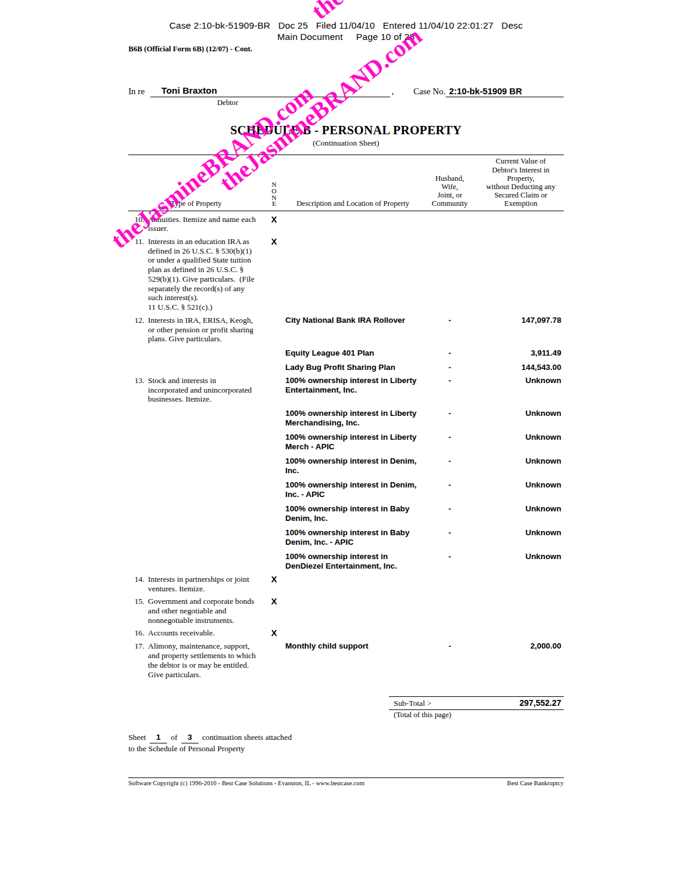theJasmineBRAND. com
theJasmineBRAND. com
theJasmineBRAND. com
Case 2:10-bk-51909-BR Doc 25 Filed 11/04/10 Entered 11/04/10 22:01:27 Desc Main Document Page 10 of 28
B6B (Official Form 6B) (12/07) - Cont.
In re Toni Braxton ,
Case No. 2:10-bk-51909 BR
Debtor
SCHEDULE B - PERSONAL PROPERTY
(Continuation Sheet)
| Type of Property | N O N E | Description and Location of Property | Husband, Wife, Joint, or Community | Current Value of Debtor's Interest in Property, without Deducting any Secured Claim or Exemption |
| --- | --- | --- | --- | --- |
| 10. Annuities. Itemize and name each issuer. | X | | | |
| 11. Interests in an education IRA as defined in 26 U.S.C. § 530(b)(1) or under a qualified State tuition plan as defined in 26 U.S.C. § 529(b)(1). Give particulars. (File separately the record(s) of any such interest(s). 11 U.S.C. § 521(c).) | X | | | |
| 12. Interests in IRA, ERISA, Keogh, or other pension or profit sharing plans. Give particulars. | | City National Bank IRA Rollover | - | 147,097.78 |
| | | Equity League 401 Plan | - | 3,911.49 |
| | | Lady Bug Profit Sharing Plan | - | 144,543.00 |
| 13. Stock and interests in incorporated and unincorporated businesses. Itemize. | | 100% ownership interest in Liberty Entertainment, Inc. | - | Unknown |
| | | 100% ownership interest in Liberty Merchandising, Inc. | - | Unknown |
| | | 100% ownership interest in Liberty Merch - APIC | - | Unknown |
| | | 100% ownership interest in Denim, Inc. | - | Unknown |
| | | 100% ownership interest in Denim, Inc. - APIC | - | Unknown |
| | | 100% ownership interest in Baby Denim, Inc. | - | Unknown |
| | | 100% ownership interest in Baby Denim, Inc. - APIC | - | Unknown |
| | | 100% ownership interest in DenDiezel Entertainment, Inc. | - | Unknown |
| 14. Interests in partnerships or joint ventures. Itemize. | X | | | |
| 15. Government and corporate bonds and other negotiable and nonnegotiable instruments. | X | | | |
| 16. Accounts receivable. | X | | | |
| 17. Alimony, maintenance, support, and property settlements to which the debtor is or may be entitled. Give particulars. | | Monthly child support | - | 2,000.00 |
Sub-Total > 297,552.27
(Total of this page)
Sheet 1 of 3 continuation sheets attached
to the Schedule of Personal Property
Software Copyright (c) 1996-2010 - Best Case Solutions - Evanston, IL - www.bestcase.com Best Case Bankruptcy